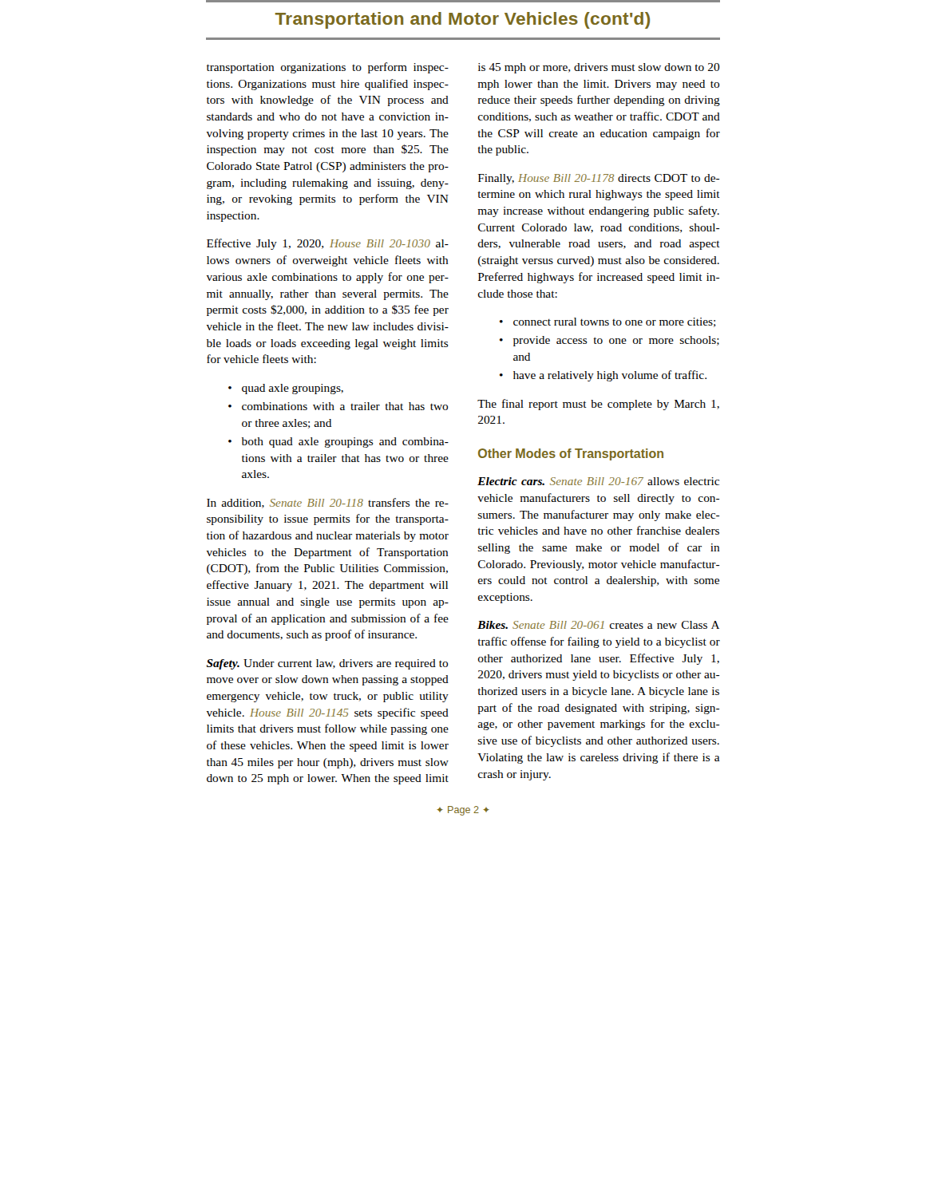Transportation and Motor Vehicles (cont'd)
transportation organizations to perform inspections. Organizations must hire qualified inspectors with knowledge of the VIN process and standards and who do not have a conviction involving property crimes in the last 10 years. The inspection may not cost more than $25. The Colorado State Patrol (CSP) administers the program, including rulemaking and issuing, denying, or revoking permits to perform the VIN inspection.
Effective July 1, 2020, House Bill 20-1030 allows owners of overweight vehicle fleets with various axle combinations to apply for one permit annually, rather than several permits. The permit costs $2,000, in addition to a $35 fee per vehicle in the fleet. The new law includes divisible loads or loads exceeding legal weight limits for vehicle fleets with:
quad axle groupings,
combinations with a trailer that has two or three axles; and
both quad axle groupings and combinations with a trailer that has two or three axles.
In addition, Senate Bill 20-118 transfers the responsibility to issue permits for the transportation of hazardous and nuclear materials by motor vehicles to the Department of Transportation (CDOT), from the Public Utilities Commission, effective January 1, 2021. The department will issue annual and single use permits upon approval of an application and submission of a fee and documents, such as proof of insurance.
Safety. Under current law, drivers are required to move over or slow down when passing a stopped emergency vehicle, tow truck, or public utility vehicle. House Bill 20-1145 sets specific speed limits that drivers must follow while passing one of these vehicles. When the speed limit is lower than 45 miles per hour (mph), drivers must slow down to 25 mph or lower. When the speed limit is 45 mph or more, drivers must slow down to 20 mph lower than the limit. Drivers may need to reduce their speeds further depending on driving conditions, such as weather or traffic. CDOT and the CSP will create an education campaign for the public.
Finally, House Bill 20-1178 directs CDOT to determine on which rural highways the speed limit may increase without endangering public safety. Current Colorado law, road conditions, shoulders, vulnerable road users, and road aspect (straight versus curved) must also be considered. Preferred highways for increased speed limit include those that:
connect rural towns to one or more cities;
provide access to one or more schools; and
have a relatively high volume of traffic.
The final report must be complete by March 1, 2021.
Other Modes of Transportation
Electric cars. Senate Bill 20-167 allows electric vehicle manufacturers to sell directly to consumers. The manufacturer may only make electric vehicles and have no other franchise dealers selling the same make or model of car in Colorado. Previously, motor vehicle manufacturers could not control a dealership, with some exceptions.
Bikes. Senate Bill 20-061 creates a new Class A traffic offense for failing to yield to a bicyclist or other authorized lane user. Effective July 1, 2020, drivers must yield to bicyclists or other authorized users in a bicycle lane. A bicycle lane is part of the road designated with striping, signage, or other pavement markings for the exclusive use of bicyclists and other authorized users. Violating the law is careless driving if there is a crash or injury.
✦ Page 2 ✦